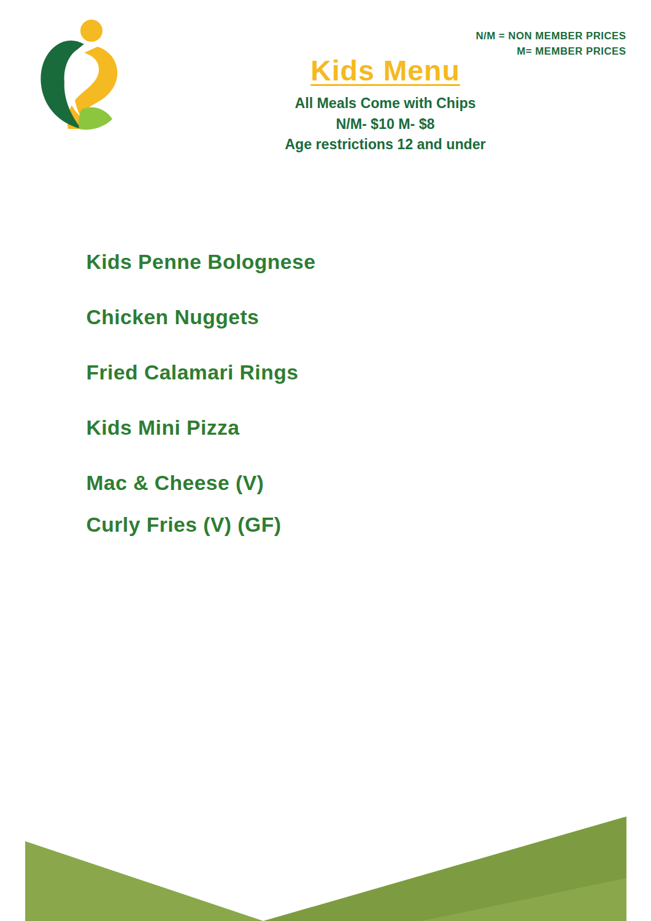N/M = Non Member Prices
M= Member Prices
Kids Menu
All Meals Come with Chips
N/M- $10 M- $8
Age restrictions 12 and under
Kids Penne Bolognese
Chicken Nuggets
Fried Calamari Rings
Kids Mini Pizza
Mac & Cheese (V)
Curly Fries (V) (GF)